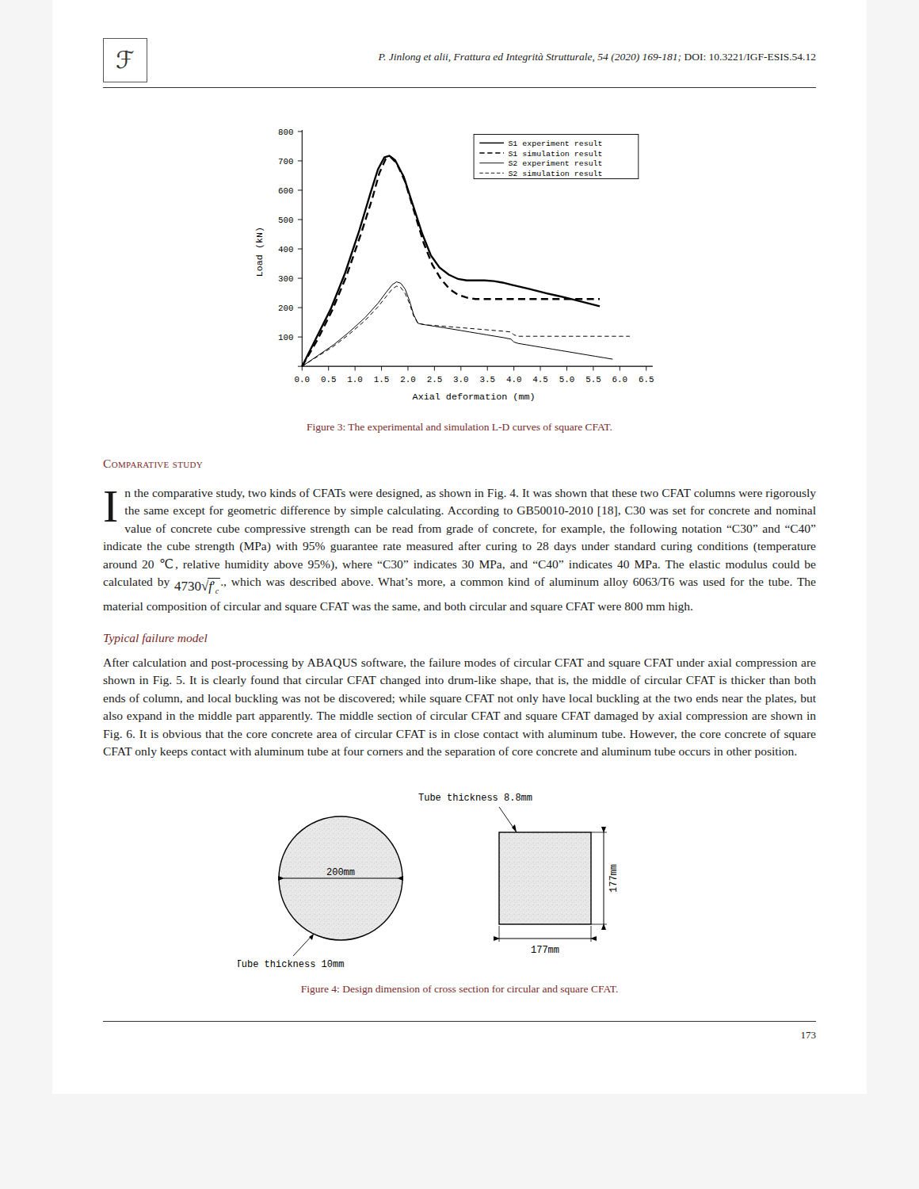ℱ
P. Jinlong et alii, Frattura ed Integrità Strutturale, 54 (2020) 169-181; DOI: 10.3221/IGF-ESIS.54.12
100 200 300 400 500 600 700 800 0.0 0.5 1.0 1.5 2.0 2.5 3.0 3.5 4.0 4.5 5.0 5.5 6.0 6.5 Axial deformation (mm) Load (kN) S1 experiment result S1 simulation result S2 experiment result S2 simulation result
Figure 3: The experimental and simulation L-D curves of square CFAT.
Comparative study
In the comparative study, two kinds of CFATs were designed, as shown in Fig. 4. It was shown that these two CFAT columns were rigorously the same except for geometric difference by simple calculating. According to GB50010-2010 [18], C30 was set for concrete and nominal value of concrete cube compressive strength can be read from grade of concrete, for example, the following notation “C30” and “C40” indicate the cube strength (MPa) with 95% guarantee rate measured after curing to 28 days under standard curing conditions (temperature around 20 ℃, relative humidity above 95%), where “C30” indicates 30 MPa, and “C40” indicates 40 MPa. The elastic modulus could be calculated by 4730√f′c., which was described above. What’s more, a common kind of aluminum alloy 6063/T6 was used for the tube. The material composition of circular and square CFAT was the same, and both circular and square CFAT were 800 mm high.
Typical failure model
After calculation and post-processing by ABAQUS software, the failure modes of circular CFAT and square CFAT under axial compression are shown in Fig. 5. It is clearly found that circular CFAT changed into drum-like shape, that is, the middle of circular CFAT is thicker than both ends of column, and local buckling was not be discovered; while square CFAT not only have local buckling at the two ends near the plates, but also expand in the middle part apparently. The middle section of circular CFAT and square CFAT damaged by axial compression are shown in Fig. 6. It is obvious that the core concrete area of circular CFAT is in close contact with aluminum tube. However, the core concrete of square CFAT only keeps contact with aluminum tube at four corners and the separation of core concrete and aluminum tube occurs in other position.
200mm Tube thickness 10mm 177mm 177mm Tube thickness 8.8mm
Figure 4: Design dimension of cross section for circular and square CFAT.
173